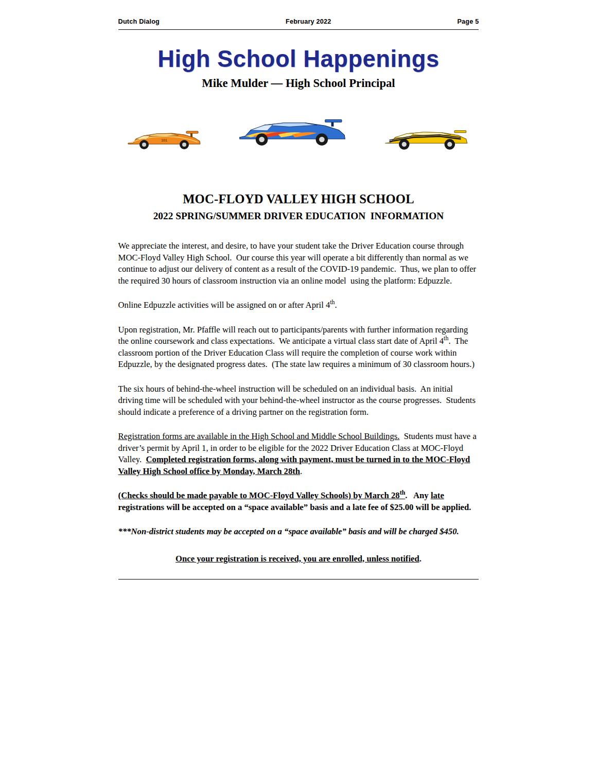Dutch Dialog
February 2022
Page 5
High School Happenings
Mike Mulder — High School Principal
101
MOC-FLOYD VALLEY HIGH SCHOOL
2022 SPRING/SUMMER DRIVER EDUCATION INFORMATION
We appreciate the interest, and desire, to have your student take the Driver Education course through MOC-Floyd Valley High School. Our course this year will operate a bit differently than normal as we continue to adjust our delivery of content as a result of the COVID-19 pandemic. Thus, we plan to offer the required 30 hours of classroom instruction via an online model using the platform: Edpuzzle.
Online Edpuzzle activities will be assigned on or after April 4th.
Upon registration, Mr. Pfaffle will reach out to participants/parents with further information regarding the online coursework and class expectations. We anticipate a virtual class start date of April 4th. The classroom portion of the Driver Education Class will require the completion of course work within Edpuzzle, by the designated progress dates. (The state law requires a minimum of 30 classroom hours.)
The six hours of behind-the-wheel instruction will be scheduled on an individual basis. An initial driving time will be scheduled with your behind-the-wheel instructor as the course progresses. Students should indicate a preference of a driving partner on the registration form.
Registration forms are available in the High School and Middle School Buildings. Students must have a driver’s permit by April 1, in order to be eligible for the 2022 Driver Education Class at MOC-Floyd Valley. Completed registration forms, along with payment, must be turned in to the MOC-Floyd Valley High School office by Monday, March 28th.
(Checks should be made payable to MOC-Floyd Valley Schools) by March 28th. Any late registrations will be accepted on a “space available” basis and a late fee of $25.00 will be applied.
***Non-district students may be accepted on a “space available” basis and will be charged $450.
Once your registration is received, you are enrolled, unless notified.